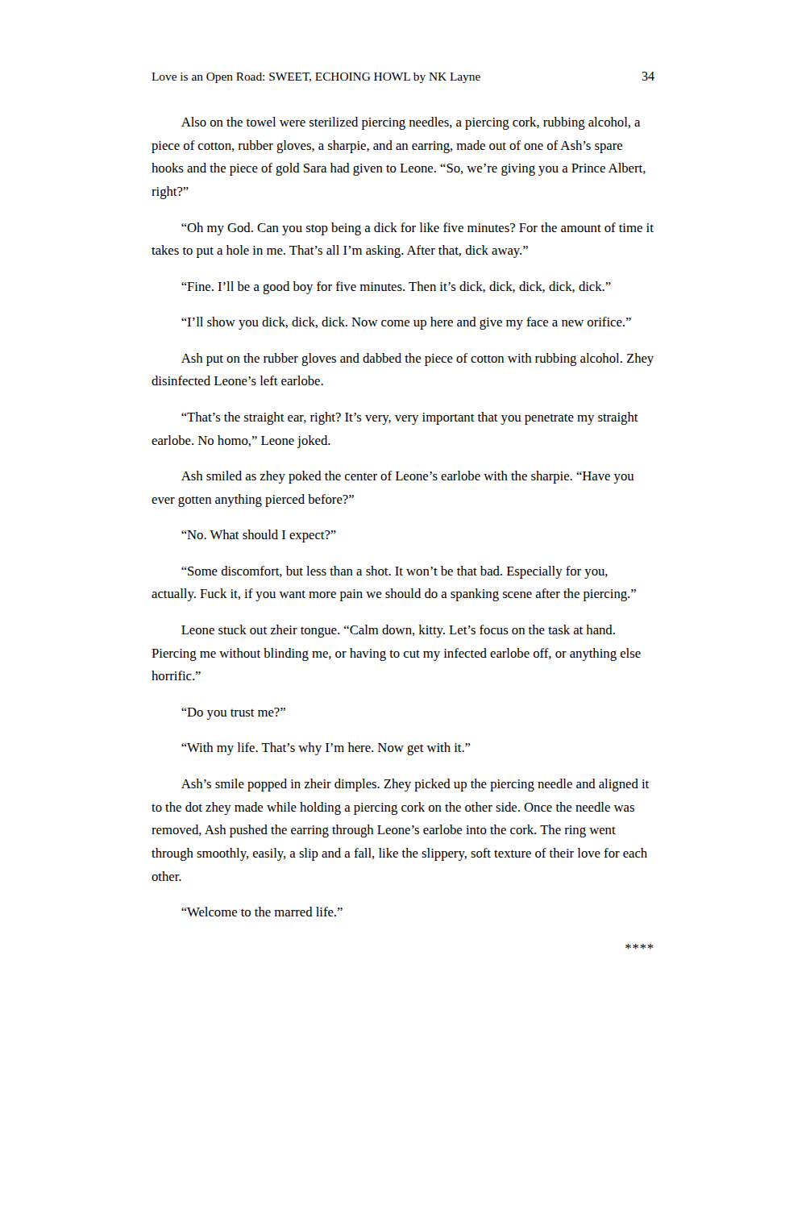Love is an Open Road: SWEET, ECHOING HOWL by NK Layne 34
Also on the towel were sterilized piercing needles, a piercing cork, rubbing alcohol, a piece of cotton, rubber gloves, a sharpie, and an earring, made out of one of Ash’s spare hooks and the piece of gold Sara had given to Leone. “So, we’re giving you a Prince Albert, right?”
“Oh my God. Can you stop being a dick for like five minutes? For the amount of time it takes to put a hole in me. That’s all I’m asking. After that, dick away.”
“Fine. I’ll be a good boy for five minutes. Then it’s dick, dick, dick, dick, dick.”
“I’ll show you dick, dick, dick. Now come up here and give my face a new orifice.”
Ash put on the rubber gloves and dabbed the piece of cotton with rubbing alcohol. Zhey disinfected Leone’s left earlobe.
“That’s the straight ear, right? It’s very, very important that you penetrate my straight earlobe. No homo,” Leone joked.
Ash smiled as zhey poked the center of Leone’s earlobe with the sharpie. “Have you ever gotten anything pierced before?”
“No. What should I expect?”
“Some discomfort, but less than a shot. It won’t be that bad. Especially for you, actually. Fuck it, if you want more pain we should do a spanking scene after the piercing.”
Leone stuck out zheir tongue. “Calm down, kitty. Let’s focus on the task at hand. Piercing me without blinding me, or having to cut my infected earlobe off, or anything else horrific.”
“Do you trust me?”
“With my life. That’s why I’m here. Now get with it.”
Ash’s smile popped in zheir dimples. Zhey picked up the piercing needle and aligned it to the dot zhey made while holding a piercing cork on the other side. Once the needle was removed, Ash pushed the earring through Leone’s earlobe into the cork. The ring went through smoothly, easily, a slip and a fall, like the slippery, soft texture of their love for each other.
“Welcome to the marred life.”
****